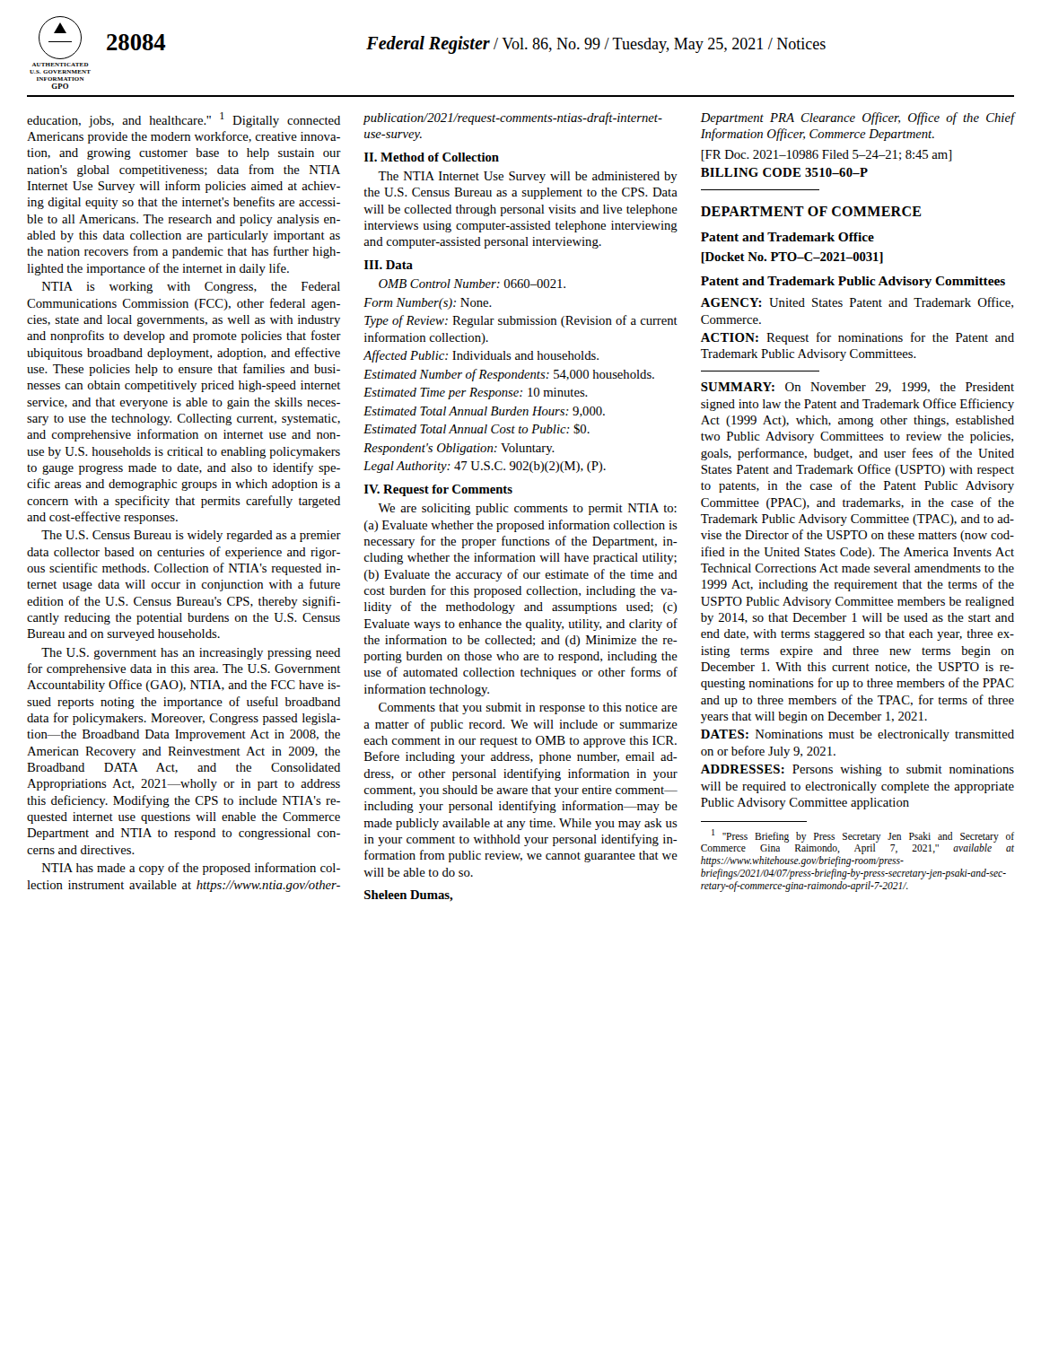Authenticated
U.S. Government
Information
GPO
28084
Federal Register / Vol. 86, No. 99 / Tuesday, May 25, 2021 / Notices
education, jobs, and healthcare.'' 1 Digitally connected Americans provide the modern workforce, creative innovation, and growing customer base to help sustain our nation's global competitiveness; data from the NTIA Internet Use Survey will inform policies aimed at achieving digital equity so that the internet's benefits are accessible to all Americans. The research and policy analysis enabled by this data collection are particularly important as the nation recovers from a pandemic that has further highlighted the importance of the internet in daily life.
NTIA is working with Congress, the Federal Communications Commission (FCC), other federal agencies, state and local governments, as well as with industry and nonprofits to develop and promote policies that foster ubiquitous broadband deployment, adoption, and effective use. These policies help to ensure that families and businesses can obtain competitively priced high-speed internet service, and that everyone is able to gain the skills necessary to use the technology. Collecting current, systematic, and comprehensive information on internet use and non-use by U.S. households is critical to enabling policymakers to gauge progress made to date, and also to identify specific areas and demographic groups in which adoption is a concern with a specificity that permits carefully targeted and cost-effective responses.
The U.S. Census Bureau is widely regarded as a premier data collector based on centuries of experience and rigorous scientific methods. Collection of NTIA's requested internet usage data will occur in conjunction with a future edition of the U.S. Census Bureau's CPS, thereby significantly reducing the potential burdens on the U.S. Census Bureau and on surveyed households.
The U.S. government has an increasingly pressing need for comprehensive data in this area. The U.S. Government Accountability Office (GAO), NTIA, and the FCC have issued reports noting the importance of useful broadband data for policymakers. Moreover, Congress passed legislation—the Broadband Data Improvement Act in 2008, the American Recovery and Reinvestment Act in 2009, the Broadband DATA Act, and the Consolidated Appropriations Act, 2021—wholly or in part to address this deficiency. Modifying the CPS to include NTIA's requested internet use questions will enable the Commerce Department and NTIA to respond to congressional concerns and directives.
NTIA has made a copy of the proposed information collection instrument available at https://www.ntia.gov/other-publication/2021/request-comments-ntias-draft-internet-use-survey.
II. Method of Collection
The NTIA Internet Use Survey will be administered by the U.S. Census Bureau as a supplement to the CPS. Data will be collected through personal visits and live telephone interviews using computer-assisted telephone interviewing and computer-assisted personal interviewing.
III. Data
OMB Control Number: 0660–0021.
Form Number(s): None.
Type of Review: Regular submission (Revision of a current information collection).
Affected Public: Individuals and households.
Estimated Number of Respondents: 54,000 households.
Estimated Time per Response: 10 minutes.
Estimated Total Annual Burden Hours: 9,000.
Estimated Total Annual Cost to Public: $0.
Respondent's Obligation: Voluntary.
Legal Authority: 47 U.S.C. 902(b)(2)(M), (P).
IV. Request for Comments
We are soliciting public comments to permit NTIA to: (a) Evaluate whether the proposed information collection is necessary for the proper functions of the Department, including whether the information will have practical utility; (b) Evaluate the accuracy of our estimate of the time and cost burden for this proposed collection, including the validity of the methodology and assumptions used; (c) Evaluate ways to enhance the quality, utility, and clarity of the information to be collected; and (d) Minimize the reporting burden on those who are to respond, including the use of automated collection techniques or other forms of information technology.
Comments that you submit in response to this notice are a matter of public record. We will include or summarize each comment in our request to OMB to approve this ICR. Before including your address, phone number, email address, or other personal identifying information in your comment, you should be aware that your entire comment—including your personal identifying information—may be made publicly available at any time. While you may ask us in your comment to withhold your personal identifying information from public review, we cannot guarantee that we will be able to do so.
Sheleen Dumas,
Department PRA Clearance Officer, Office of the Chief Information Officer, Commerce Department.
[FR Doc. 2021–10986 Filed 5–24–21; 8:45 am]
BILLING CODE 3510–60–P
DEPARTMENT OF COMMERCE
Patent and Trademark Office
[Docket No. PTO–C–2021–0031]
Patent and Trademark Public Advisory Committees
AGENCY: United States Patent and Trademark Office, Commerce.
ACTION: Request for nominations for the Patent and Trademark Public Advisory Committees.
SUMMARY: On November 29, 1999, the President signed into law the Patent and Trademark Office Efficiency Act (1999 Act), which, among other things, established two Public Advisory Committees to review the policies, goals, performance, budget, and user fees of the United States Patent and Trademark Office (USPTO) with respect to patents, in the case of the Patent Public Advisory Committee (PPAC), and trademarks, in the case of the Trademark Public Advisory Committee (TPAC), and to advise the Director of the USPTO on these matters (now codified in the United States Code). The America Invents Act Technical Corrections Act made several amendments to the 1999 Act, including the requirement that the terms of the USPTO Public Advisory Committee members be realigned by 2014, so that December 1 will be used as the start and end date, with terms staggered so that each year, three existing terms expire and three new terms begin on December 1. With this current notice, the USPTO is requesting nominations for up to three members of the PPAC and up to three members of the TPAC, for terms of three years that will begin on December 1, 2021.
DATES: Nominations must be electronically transmitted on or before July 9, 2021.
ADDRESSES: Persons wishing to submit nominations will be required to electronically complete the appropriate Public Advisory Committee application
1 ''Press Briefing by Press Secretary Jen Psaki and Secretary of Commerce Gina Raimondo, April 7, 2021,'' available at https://www.whitehouse.gov/briefing-room/press-briefings/2021/04/07/press-briefing-by-press-secretary-jen-psaki-and-secretary-of-commerce-gina-raimondo-april-7-2021/.